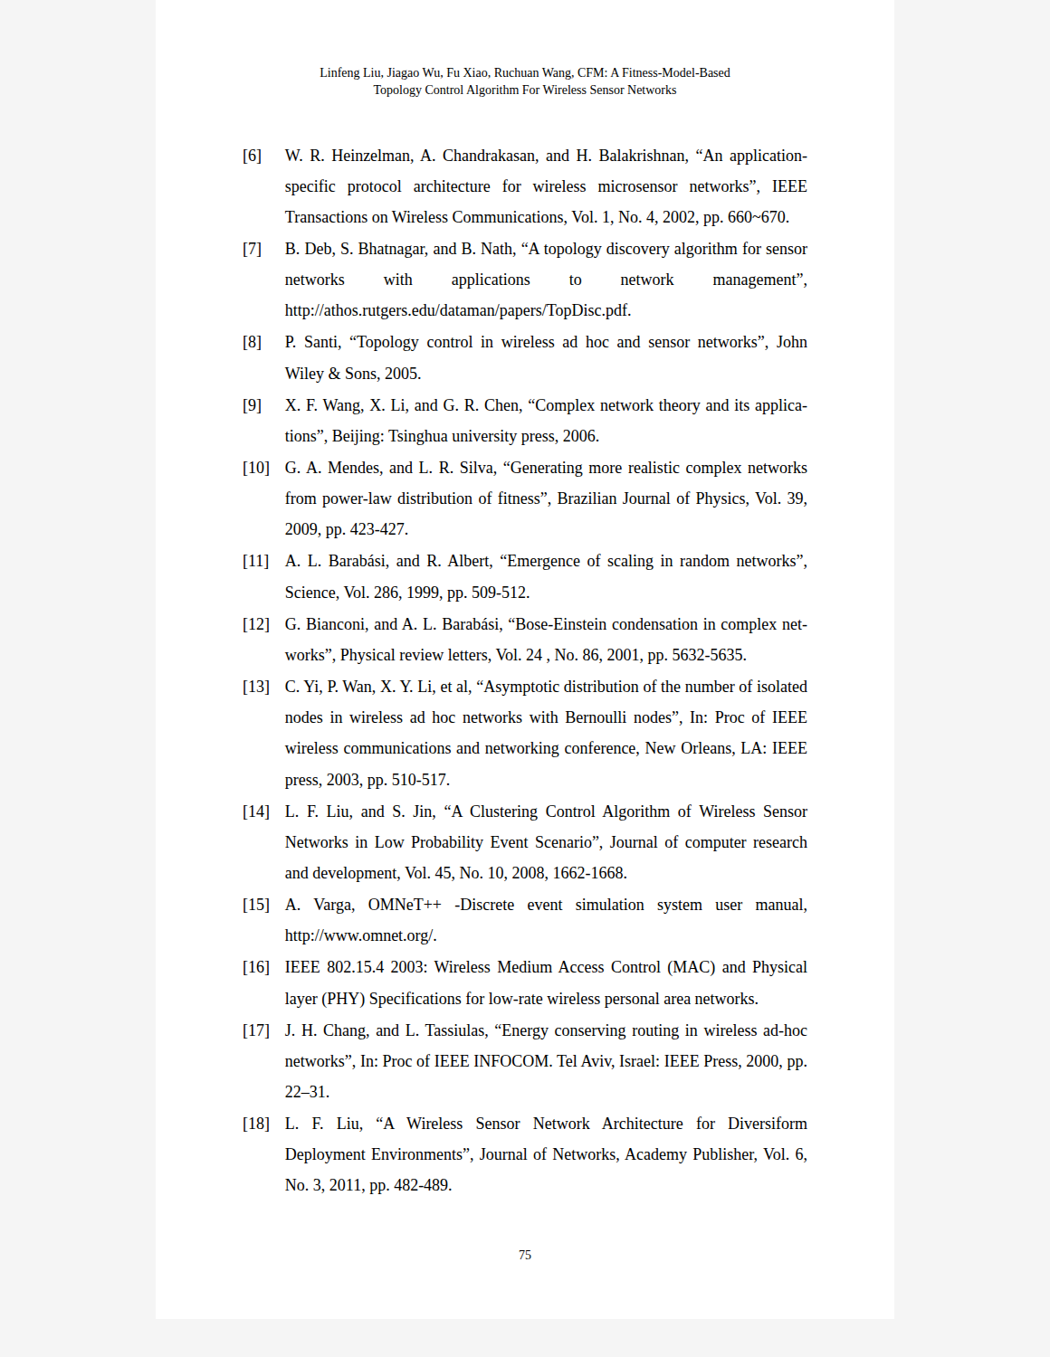Linfeng Liu, Jiagao Wu, Fu Xiao, Ruchuan Wang, CFM: A Fitness-Model-Based Topology Control Algorithm For Wireless Sensor Networks
[6] W. R. Heinzelman, A. Chandrakasan, and H. Balakrishnan, “An application-specific protocol architecture for wireless microsensor networks”, IEEE Transactions on Wireless Communications, Vol. 1, No. 4, 2002, pp. 660~670.
[7] B. Deb, S. Bhatnagar, and B. Nath, “A topology discovery algorithm for sensor networks with applications to network management”, http://athos.rutgers.edu/dataman/papers/TopDisc.pdf.
[8] P. Santi, “Topology control in wireless ad hoc and sensor networks”, John Wiley & Sons, 2005.
[9] X. F. Wang, X. Li, and G. R. Chen, “Complex network theory and its applications”, Beijing: Tsinghua university press, 2006.
[10] G. A. Mendes, and L. R. Silva, “Generating more realistic complex networks from power-law distribution of fitness”, Brazilian Journal of Physics, Vol. 39, 2009, pp. 423-427.
[11] A. L. Barabási, and R. Albert, “Emergence of scaling in random networks”, Science, Vol. 286, 1999, pp. 509-512.
[12] G. Bianconi, and A. L. Barabási, “Bose-Einstein condensation in complex networks”, Physical review letters, Vol. 24 , No. 86, 2001, pp. 5632-5635.
[13] C. Yi, P. Wan, X. Y. Li, et al, “Asymptotic distribution of the number of isolated nodes in wireless ad hoc networks with Bernoulli nodes”, In: Proc of IEEE wireless communications and networking conference, New Orleans, LA: IEEE press, 2003, pp. 510-517.
[14] L. F. Liu, and S. Jin, “A Clustering Control Algorithm of Wireless Sensor Networks in Low Probability Event Scenario”, Journal of computer research and development, Vol. 45, No. 10, 2008, 1662-1668.
[15] A. Varga, OMNeT++ -Discrete event simulation system user manual, http://www.omnet.org/.
[16] IEEE 802.15.4 2003: Wireless Medium Access Control (MAC) and Physical layer (PHY) Specifications for low-rate wireless personal area networks.
[17] J. H. Chang, and L. Tassiulas, “Energy conserving routing in wireless ad-hoc networks”, In: Proc of IEEE INFOCOM. Tel Aviv, Israel: IEEE Press, 2000, pp. 22–31.
[18] L. F. Liu, “A Wireless Sensor Network Architecture for Diversiform Deployment Environments”, Journal of Networks, Academy Publisher, Vol. 6, No. 3, 2011, pp. 482-489.
75